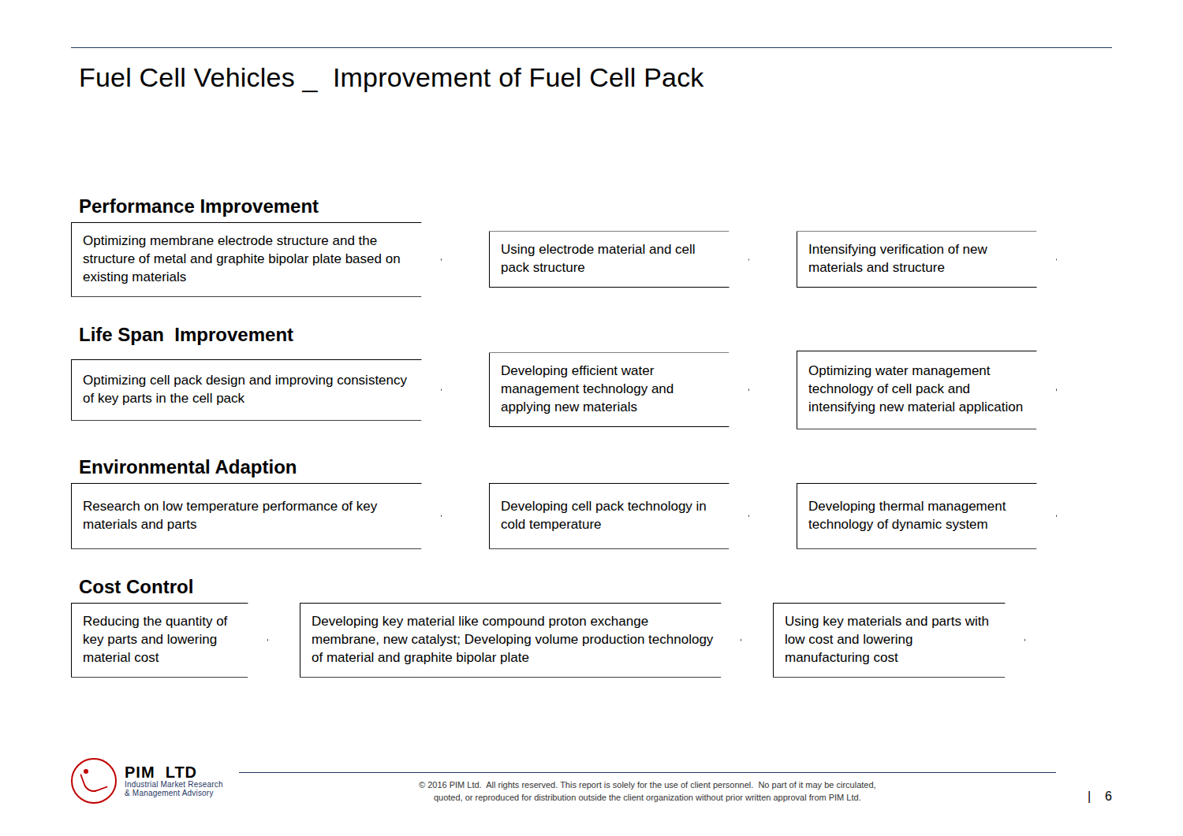Fuel Cell Vehicles _ Improvement of Fuel Cell Pack
Performance Improvement
Optimizing membrane electrode structure and the structure of metal and graphite bipolar plate based on existing materials
Using electrode material and cell pack structure
Intensifying verification of new materials and structure
Life Span Improvement
Optimizing cell pack design and improving consistency of key parts in the cell pack
Developing efficient water management technology and applying new materials
Optimizing water management technology of cell pack and intensifying new material application
Environmental Adaption
Research on low temperature performance of key materials and parts
Developing cell pack technology in cold temperature
Developing thermal management technology of dynamic system
Cost Control
Reducing the quantity of key parts and lowering material cost
Developing key material like compound proton exchange membrane, new catalyst; Developing volume production technology of material and graphite bipolar plate
Using key materials and parts with low cost and lowering manufacturing cost
PIM LTD
Industrial Market Research
& Management Advisory
© 2016 PIM Ltd. All rights reserved. This report is solely for the use of client personnel. No part of it may be circulated,
quoted, or reproduced for distribution outside the client organization without prior written approval from PIM Ltd.
|6